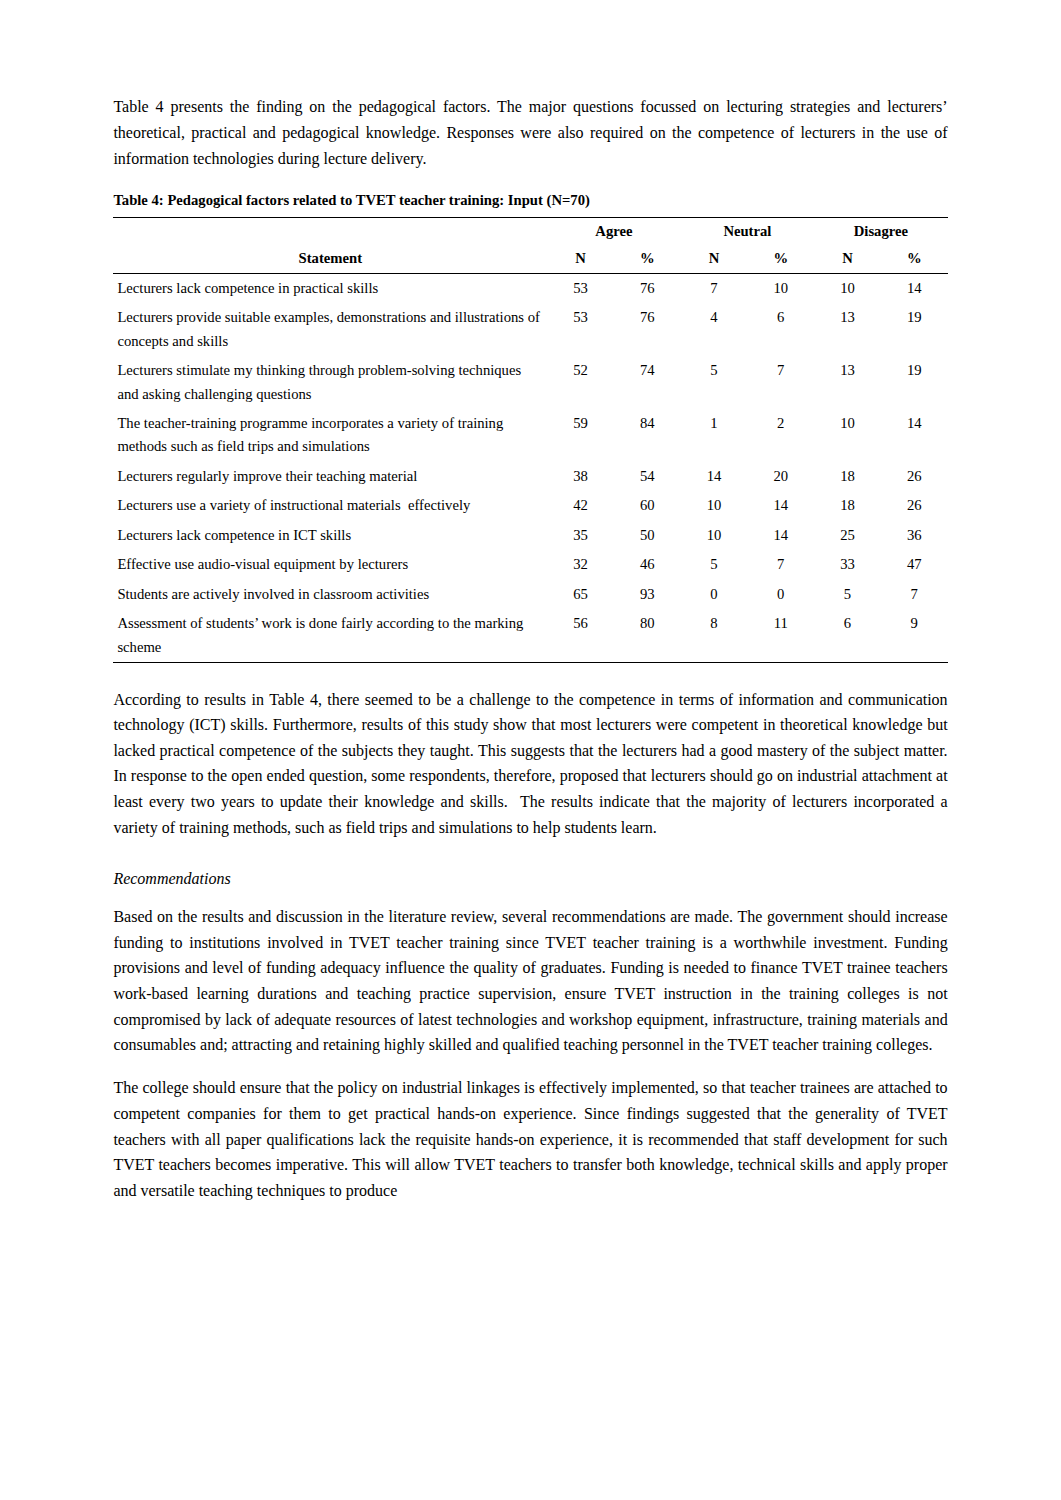Table 4 presents the finding on the pedagogical factors. The major questions focussed on lecturing strategies and lecturers’ theoretical, practical and pedagogical knowledge. Responses were also required on the competence of lecturers in the use of information technologies during lecture delivery.
Table 4: Pedagogical factors related to TVET teacher training: Input (N=70)
| | Agree | Neutral | Disagree |
| --- | --- | --- | --- |
| Statement | N | % | N | % | N | % |
| Lecturers lack competence in practical skills | 53 | 76 | 7 | 10 | 10 | 14 |
| Lecturers provide suitable examples, demonstrations and illustrations of concepts and skills | 53 | 76 | 4 | 6 | 13 | 19 |
| Lecturers stimulate my thinking through problem-solving techniques and asking challenging questions | 52 | 74 | 5 | 7 | 13 | 19 |
| The teacher-training programme incorporates a variety of training methods such as field trips and simulations | 59 | 84 | 1 | 2 | 10 | 14 |
| Lecturers regularly improve their teaching material | 38 | 54 | 14 | 20 | 18 | 26 |
| Lecturers use a variety of instructional materials effectively | 42 | 60 | 10 | 14 | 18 | 26 |
| Lecturers lack competence in ICT skills | 35 | 50 | 10 | 14 | 25 | 36 |
| Effective use audio-visual equipment by lecturers | 32 | 46 | 5 | 7 | 33 | 47 |
| Students are actively involved in classroom activities | 65 | 93 | 0 | 0 | 5 | 7 |
| Assessment of students’ work is done fairly according to the marking scheme | 56 | 80 | 8 | 11 | 6 | 9 |
According to results in Table 4, there seemed to be a challenge to the competence in terms of information and communication technology (ICT) skills. Furthermore, results of this study show that most lecturers were competent in theoretical knowledge but lacked practical competence of the subjects they taught. This suggests that the lecturers had a good mastery of the subject matter. In response to the open ended question, some respondents, therefore, proposed that lecturers should go on industrial attachment at least every two years to update their knowledge and skills. The results indicate that the majority of lecturers incorporated a variety of training methods, such as field trips and simulations to help students learn.
Recommendations
Based on the results and discussion in the literature review, several recommendations are made. The government should increase funding to institutions involved in TVET teacher training since TVET teacher training is a worthwhile investment. Funding provisions and level of funding adequacy influence the quality of graduates. Funding is needed to finance TVET trainee teachers work-based learning durations and teaching practice supervision, ensure TVET instruction in the training colleges is not compromised by lack of adequate resources of latest technologies and workshop equipment, infrastructure, training materials and consumables and; attracting and retaining highly skilled and qualified teaching personnel in the TVET teacher training colleges.
The college should ensure that the policy on industrial linkages is effectively implemented, so that teacher trainees are attached to competent companies for them to get practical hands-on experience. Since findings suggested that the generality of TVET teachers with all paper qualifications lack the requisite hands-on experience, it is recommended that staff development for such TVET teachers becomes imperative. This will allow TVET teachers to transfer both knowledge, technical skills and apply proper and versatile teaching techniques to produce